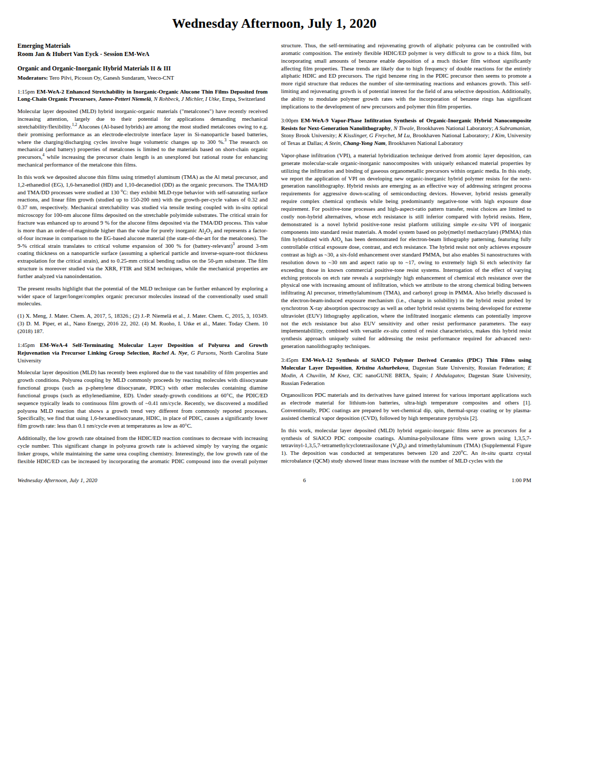Wednesday Afternoon, July 1, 2020
Emerging Materials
Room Jan & Hubert Van Eyck - Session EM-WeA
Organic and Organic-Inorganic Hybrid Materials II & III
Moderators: Tero Pilvi, Picosun Oy, Ganesh Sundaram, Veeco-CNT
1:15pm EM-WeA-2 Enhanced Stretchability in Inorganic-Organic Alucone Thin Films Deposited from Long-Chain Organic Precursors, Janne-Petteri Niemelä, N Rohbeck, J Michler, I Utke, Empa, Switzerland
Molecular layer deposited (MLD) hybrid inorganic-organic materials ("metalcones") have recently received increasing attention, largely due to their potential for applications demanding mechanical stretchability/flexibility.1,2 Alucones (Al-based hybrids) are among the most studied metalcones owing to e.g. their promising performance as an electrode-electrolyte interface layer in Si-nanoparticle based batteries, where the charging/discharging cycles involve huge volumetric changes up to 300 %.3 The research on mechanical (and battery) properties of metalcones is limited to the materials based on short-chain organic precursors,4 while increasing the precursor chain length is an unexplored but rational route for enhancing mechanical performance of the metalcone thin films.
In this work we deposited alucone thin films using trimethyl aluminum (TMA) as the Al metal precursor, and 1,2-ethanediol (EG), 1,6-hexanediol (HD) and 1,10-decanediol (DD) as the organic precursors. The TMA/HD and TMA/DD processes were studied at 130 oC: they exhibit MLD-type behavior with self-saturating surface reactions, and linear film growth (studied up to 150-200 nm) with the growth-per-cycle values of 0.32 and 0.37 nm, respectively. Mechanical stretchability was studied via tensile testing coupled with in-situ optical microscopy for 100-nm alucone films deposited on the stretchable polyimide substrates. The critical strain for fracture was enhanced up to around 9 % for the alucone films deposited via the TMA/DD process. This value is more than an order-of-magnitude higher than the value for purely inorganic Al2O3 and represents a factor-of-four increase in comparison to the EG-based alucone material (the state-of-the-art for the metalcones). The 9-% critical strain translates to critical volume expansion of 300 % for (battery-relevant)3 around 3-nm coating thickness on a nanoparticle surface (assuming a spherical particle and inverse-square-root thickness extrapolation for the critical strain), and to 0.25-mm critical bending radius on the 50-µm substrate. The film structure is moreover studied via the XRR, FTIR and SEM techniques, while the mechanical properties are further analyzed via nanoindentation.
The present results highlight that the potential of the MLD technique can be further enhanced by exploring a wider space of larger/longer/complex organic precursor molecules instead of the conventionally used small molecules.
(1) X. Meng, J. Mater. Chem. A, 2017, 5, 18326.; (2) J.-P. Niemelä et al., J. Mater. Chem. C, 2015, 3, 10349. (3) D. M. Piper, et al., Nano Energy, 2016 22, 202. (4) M. Ruoho, I. Utke et al., Mater. Today Chem. 10 (2018) 187.
1:45pm EM-WeA-4 Self-Terminating Molecular Layer Deposition of Polyurea and Growth Rejuvenation via Precursor Linking Group Selection, Rachel A. Nye, G Parsons, North Carolina State University
Molecular layer deposition (MLD) has recently been explored due to the vast tunability of film properties and growth conditions. Polyurea coupling by MLD commonly proceeds by reacting molecules with diisocyanate functional groups (such as p-phenylene diisocyanate, PDIC) with other molecules containing diamine functional groups (such as ethylenediamine, ED). Under steady-growth conditions at 60°C, the PDIC/ED sequence typically leads to continuous film growth of ~0.41 nm/cycle. Recently, we discovered a modified polyurea MLD reaction that shows a growth trend very different from commonly reported processes. Specifically, we find that using 1,6-hexanediisocyanate, HDIC, in place of PDIC, causes a significantly lower film growth rate: less than 0.1 nm/cycle even at temperatures as low as 40°C.
Additionally, the low growth rate obtained from the HDIC/ED reaction continues to decrease with increasing cycle number. This significant change in polyurea growth rate is achieved simply by varying the organic linker groups, while maintaining the same urea coupling chemistry. Interestingly, the low growth rate of the flexible HDIC/ED can be increased by incorporating the aromatic PDIC compound into the overall polymer structure. Thus, the self-terminating and rejuvenating growth of aliphatic polyurea can be controlled with aromatic composition. The entirely flexible HDIC/ED polymer is very difficult to grow to a thick film, but incorporating small amounts of benzene enable deposition of a much thicker film without significantly affecting film properties. These trends are likely due to high frequency of double reactions for the entirely aliphatic HDIC and ED precursors. The rigid benzene ring in the PDIC precursor then seems to promote a more rigid structure that reduces the number of site-terminating reactions and enhances growth. This self-limiting and rejuvenating growth is of potential interest for the field of area selective deposition. Additionally, the ability to modulate polymer growth rates with the incorporation of benzene rings has significant implications to the development of new precursors and polymer thin film properties.
3:00pm EM-WeA-9 Vapor-Phase Infiltration Synthesis of Organic-Inorganic Hybrid Nanocomposite Resists for Next-Generation Nanolithography, N Tiwale, Brookhaven National Laboratory; A Subramanian, Stony Brook University; K Kisslinger, G Freychet, M Lu, Brookhaven National Laboratory; J Kim, University of Texas at Dallas; A Stein, Chang-Yong Nam, Brookhaven National Laboratory
Vapor-phase infiltration (VPI), a material hybridization technique derived from atomic layer deposition, can generate molecular-scale organic-inorganic nanocomposites with uniquely enhanced material properties by utilizing the infiltration and binding of gaseous organometallic precursors within organic media. In this study, we report the application of VPI on developing new organic-inorganic hybrid polymer resists for the next-generation nanolithography. Hybrid resists are emerging as an effective way of addressing stringent process requirements for aggressive down-scaling of semiconducting devices. However, hybrid resists generally require complex chemical synthesis while being predominantly negative-tone with high exposure dose requirement. For positive-tone processes and high-aspect-ratio pattern transfer, resist choices are limited to costly non-hybrid alternatives, whose etch resistance is still inferior compared with hybrid resists. Here, demonstrated is a novel hybrid positive-tone resist platform utilizing simple ex-situ VPI of inorganic components into standard resist materials. A model system based on poly(methyl methacrylate) (PMMA) thin film hybridized with AlOx has been demonstrated for electron-beam lithography patterning, featuring fully controllable critical exposure dose, contrast, and etch resistance. The hybrid resist not only achieves exposure contrast as high as ~30, a six-fold enhancement over standard PMMA, but also enables Si nanostructures with resolution down to ~30 nm and aspect ratio up to ~17, owing to extremely high Si etch selectivity far exceeding those in known commercial positive-tone resist systems. Interrogation of the effect of varying etching protocols on etch rate reveals a surprisingly high enhancement of chemical etch resistance over the physical one with increasing amount of infiltration, which we attribute to the strong chemical biding between infiltrating Al precursor, trimethylaluminum (TMA), and carbonyl group in PMMA. Also briefly discussed is the electron-beam-induced exposure mechanism (i.e., change in solubility) in the hybrid resist probed by synchrotron X-ray absorption spectroscopy as well as other hybrid resist systems being developed for extreme ultraviolet (EUV) lithography application, where the infiltrated inorganic elements can potentially improve not the etch resistance but also EUV sensitivity and other resist performance parameters. The easy implementabilility, combined with versatile ex-situ control of resist characteristics, makes this hybrid resist synthesis approach uniquely suited for addressing the resist performance required for advanced next-generation nanolithography techniques.
3:45pm EM-WeA-12 Synthesis of SiAlCO Polymer Derived Ceramics (PDC) Thin Films using Molecular Layer Deposition, Kristina Ashurbekova, Dagestan State University, Russian Federation; E Modin, A Chuvilin, M Knez, CIC nanoGUNE BRTA, Spain; I Abdulagatov, Dagestan State University, Russian Federation
Organosilicon PDC materials and its derivatives have gained interest for various important applications such as electrode material for lithium-ion batteries, ultra-high temperature composites and others [1]. Conventionally, PDC coatings are prepared by wet-chemical dip, spin, thermal-spray coating or by plasma-assisted chemical vapor deposition (CVD), followed by high temperature pyrolysis [2].
In this work, molecular layer deposited (MLD) hybrid organic-inorganic films serve as precursors for a synthesis of SiAlCO PDC composite coatings. Alumina-polysiloxane films were grown using 1,3,5,7-tetravinyl-1,3,5,7-tetramethylcyclotetrasiloxane (V4D4) and trimethylaluminum (TMA) (Supplemental Figure 1). The deposition was conducted at temperatures between 120 and 220oC. An in-situ quartz crystal microbalance (QCM) study showed linear mass increase with the number of MLD cycles with the
Wednesday Afternoon, July 1, 2020 6 1:00 PM